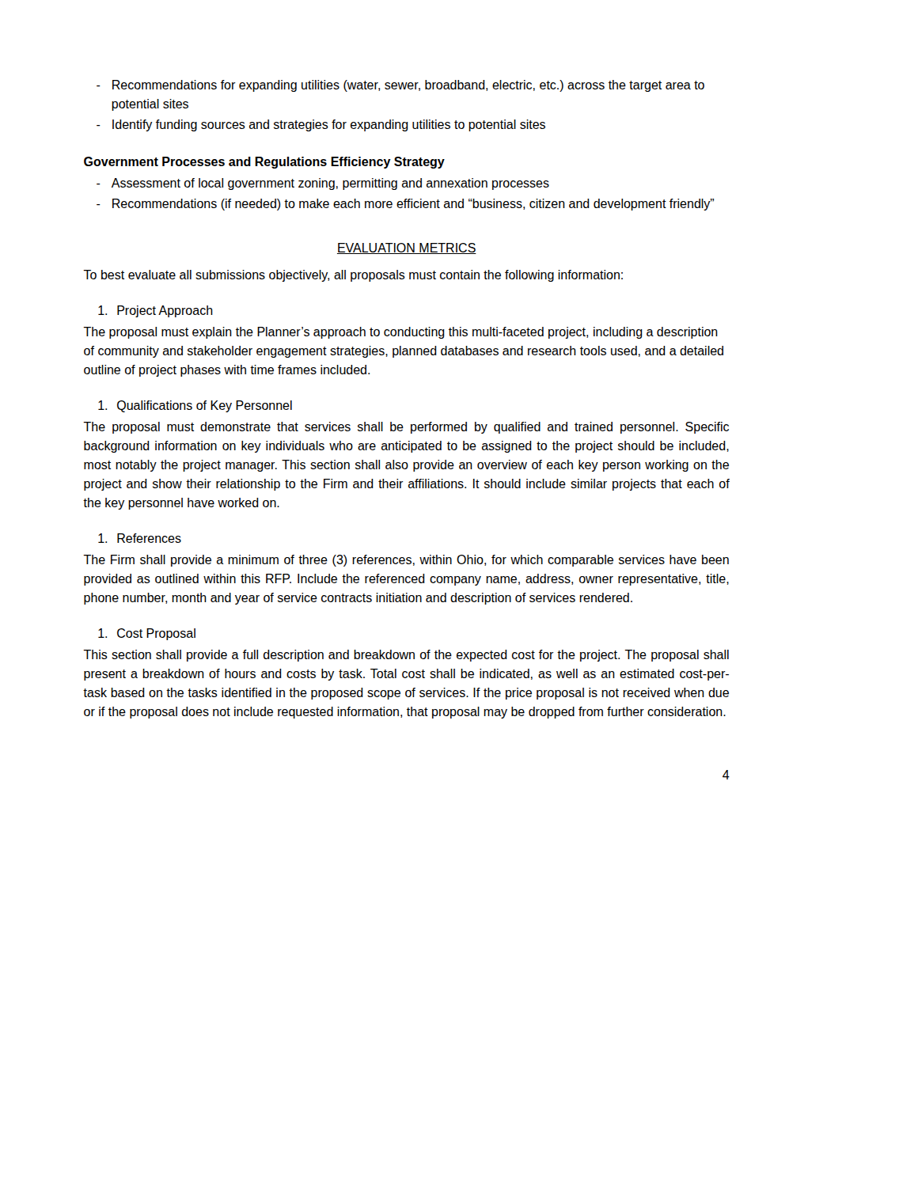Recommendations for expanding utilities (water, sewer, broadband, electric, etc.) across the target area to potential sites
Identify funding sources and strategies for expanding utilities to potential sites
Government Processes and Regulations Efficiency Strategy
Assessment of local government zoning, permitting and annexation processes
Recommendations (if needed) to make each more efficient and “business, citizen and development friendly”
EVALUATION METRICS
To best evaluate all submissions objectively, all proposals must contain the following information:
Project Approach
The proposal must explain the Planner’s approach to conducting this multi-faceted project, including a description of community and stakeholder engagement strategies, planned databases and research tools used, and a detailed outline of project phases with time frames included.
Qualifications of Key Personnel
The proposal must demonstrate that services shall be performed by qualified and trained personnel. Specific background information on key individuals who are anticipated to be assigned to the project should be included, most notably the project manager. This section shall also provide an overview of each key person working on the project and show their relationship to the Firm and their affiliations. It should include similar projects that each of the key personnel have worked on.
References
The Firm shall provide a minimum of three (3) references, within Ohio, for which comparable services have been provided as outlined within this RFP. Include the referenced company name, address, owner representative, title, phone number, month and year of service contracts initiation and description of services rendered.
Cost Proposal
This section shall provide a full description and breakdown of the expected cost for the project. The proposal shall present a breakdown of hours and costs by task. Total cost shall be indicated, as well as an estimated cost-per-task based on the tasks identified in the proposed scope of services. If the price proposal is not received when due or if the proposal does not include requested information, that proposal may be dropped from further consideration.
4